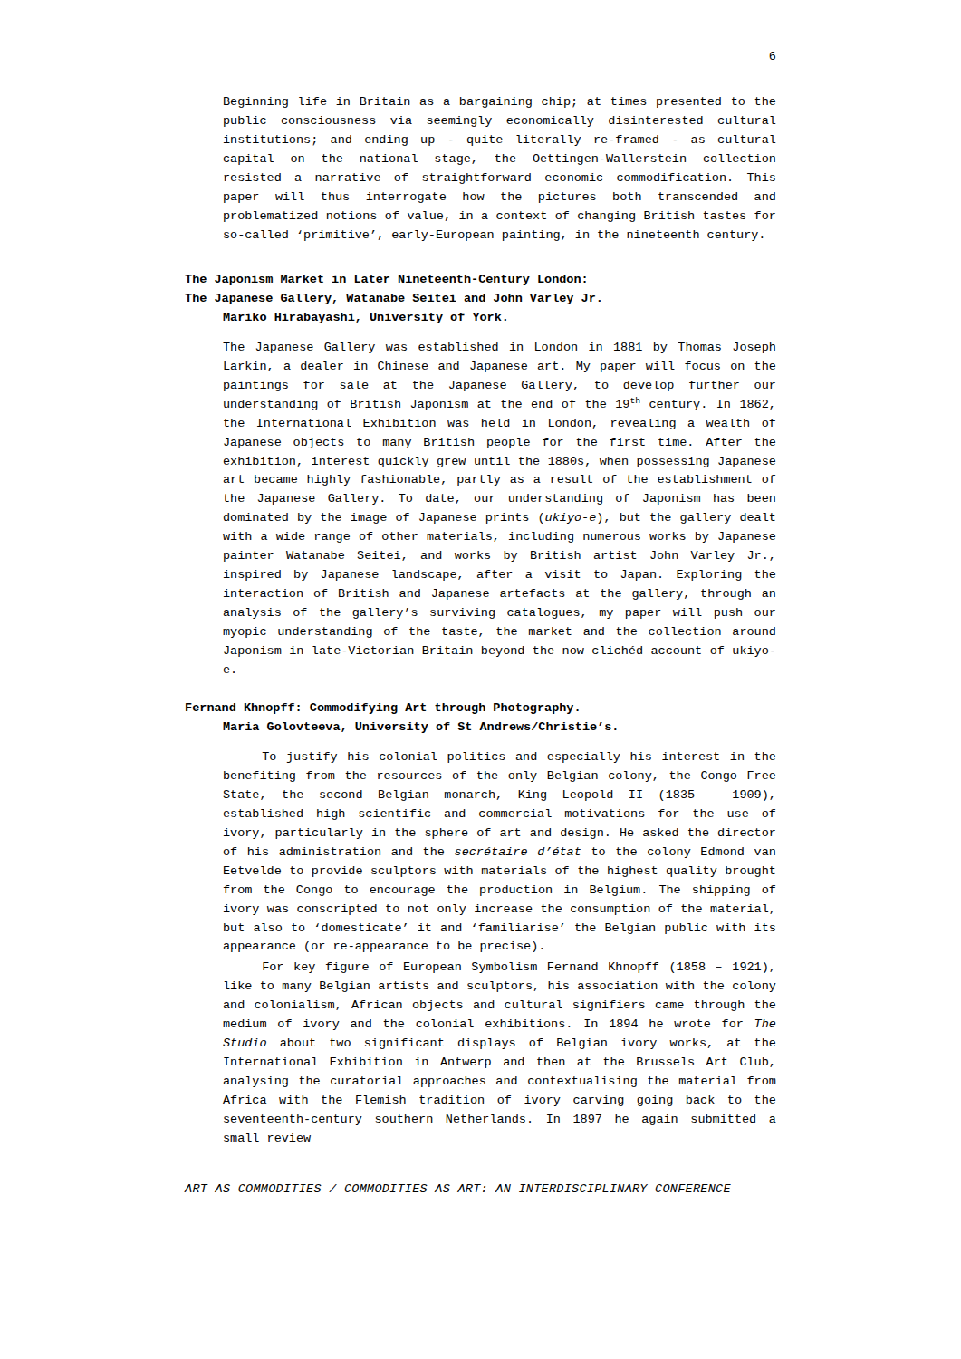6
Beginning life in Britain as a bargaining chip; at times presented to the public consciousness via seemingly economically disinterested cultural institutions; and ending up - quite literally re-framed - as cultural capital on the national stage, the Oettingen-Wallerstein collection resisted a narrative of straightforward economic commodification. This paper will thus interrogate how the pictures both transcended and problematized notions of value, in a context of changing British tastes for so-called ‘primitive’, early-European painting, in the nineteenth century.
The Japonism Market in Later Nineteenth-Century London: The Japanese Gallery, Watanabe Seitei and John Varley Jr.
Mariko Hirabayashi, University of York.
The Japanese Gallery was established in London in 1881 by Thomas Joseph Larkin, a dealer in Chinese and Japanese art. My paper will focus on the paintings for sale at the Japanese Gallery, to develop further our understanding of British Japonism at the end of the 19th century. In 1862, the International Exhibition was held in London, revealing a wealth of Japanese objects to many British people for the first time. After the exhibition, interest quickly grew until the 1880s, when possessing Japanese art became highly fashionable, partly as a result of the establishment of the Japanese Gallery. To date, our understanding of Japonism has been dominated by the image of Japanese prints (ukiyo-e), but the gallery dealt with a wide range of other materials, including numerous works by Japanese painter Watanabe Seitei, and works by British artist John Varley Jr., inspired by Japanese landscape, after a visit to Japan. Exploring the interaction of British and Japanese artefacts at the gallery, through an analysis of the gallery’s surviving catalogues, my paper will push our myopic understanding of the taste, the market and the collection around Japonism in late-Victorian Britain beyond the now clichéd account of ukiyo-e.
Fernand Khnopff: Commodifying Art through Photography.
Maria Golovteeva, University of St Andrews/Christie’s.
To justify his colonial politics and especially his interest in the benefiting from the resources of the only Belgian colony, the Congo Free State, the second Belgian monarch, King Leopold II (1835 – 1909), established high scientific and commercial motivations for the use of ivory, particularly in the sphere of art and design. He asked the director of his administration and the secrétaire d’état to the colony Edmond van Eetvelde to provide sculptors with materials of the highest quality brought from the Congo to encourage the production in Belgium. The shipping of ivory was conscripted to not only increase the consumption of the material, but also to ‘domesticate’ it and ‘familiarise’ the Belgian public with its appearance (or re-appearance to be precise).
For key figure of European Symbolism Fernand Khnopff (1858 – 1921), like to many Belgian artists and sculptors, his association with the colony and colonialism, African objects and cultural signifiers came through the medium of ivory and the colonial exhibitions. In 1894 he wrote for The Studio about two significant displays of Belgian ivory works, at the International Exhibition in Antwerp and then at the Brussels Art Club, analysing the curatorial approaches and contextualising the material from Africa with the Flemish tradition of ivory carving going back to the seventeenth-century southern Netherlands. In 1897 he again submitted a small review
ART AS COMMODITIES / COMMODITIES AS ART: AN INTERDISCIPLINARY CONFERENCE